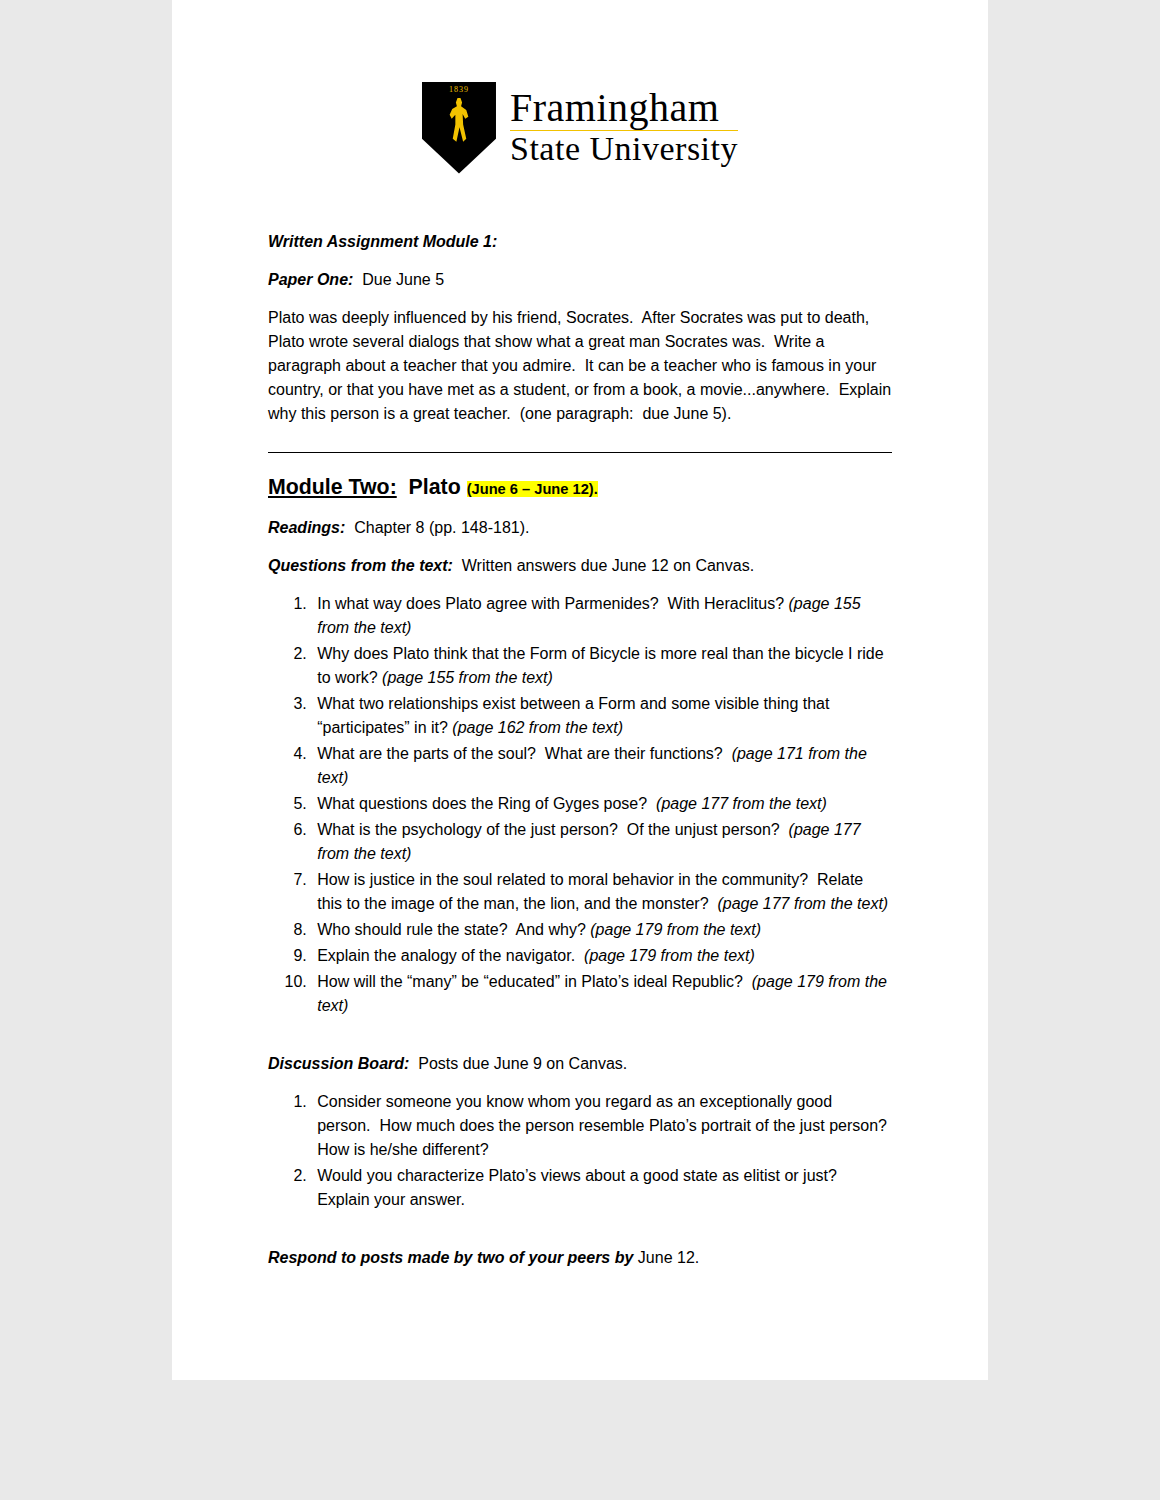1839
Framingham
State University
Written Assignment Module 1:
Paper One: Due June 5
Plato was deeply influenced by his friend, Socrates. After Socrates was put to death, Plato wrote several dialogs that show what a great man Socrates was. Write a paragraph about a teacher that you admire. It can be a teacher who is famous in your country, or that you have met as a student, or from a book, a movie...anywhere. Explain why this person is a great teacher. (one paragraph: due June 5).
Module Two: Plato (June 6 – June 12).
Readings: Chapter 8 (pp. 148-181).
Questions from the text: Written answers due June 12 on Canvas.
In what way does Plato agree with Parmenides? With Heraclitus? (page 155 from the text)
Why does Plato think that the Form of Bicycle is more real than the bicycle I ride to work? (page 155 from the text)
What two relationships exist between a Form and some visible thing that “participates” in it? (page 162 from the text)
What are the parts of the soul? What are their functions? (page 171 from the text)
What questions does the Ring of Gyges pose? (page 177 from the text)
What is the psychology of the just person? Of the unjust person? (page 177 from the text)
How is justice in the soul related to moral behavior in the community? Relate this to the image of the man, the lion, and the monster? (page 177 from the text)
Who should rule the state? And why? (page 179 from the text)
Explain the analogy of the navigator. (page 179 from the text)
How will the “many” be “educated” in Plato’s ideal Republic? (page 179 from the text)
Discussion Board: Posts due June 9 on Canvas.
Consider someone you know whom you regard as an exceptionally good person. How much does the person resemble Plato’s portrait of the just person? How is he/she different?
Would you characterize Plato’s views about a good state as elitist or just? Explain your answer.
Respond to posts made by two of your peers by June 12.